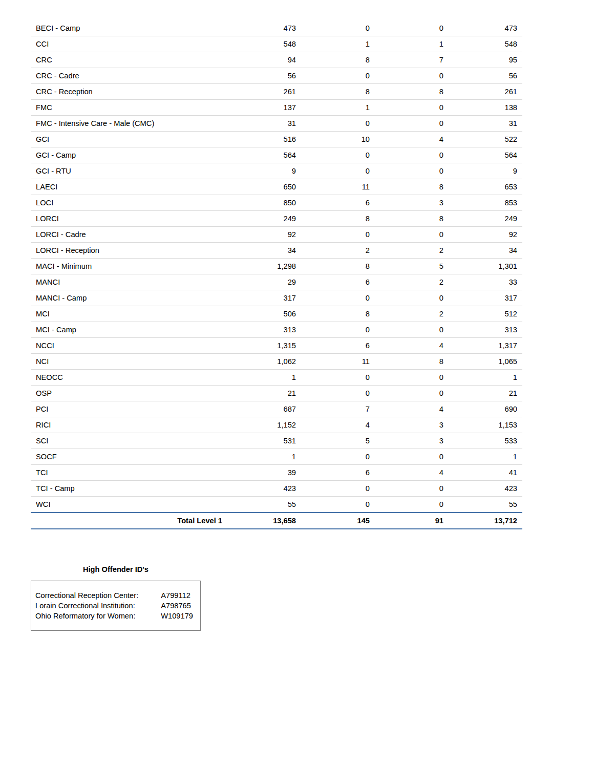| BECI - Camp | 473 | 0 | 0 | 473 |
| CCI | 548 | 1 | 1 | 548 |
| CRC | 94 | 8 | 7 | 95 |
| CRC - Cadre | 56 | 0 | 0 | 56 |
| CRC - Reception | 261 | 8 | 8 | 261 |
| FMC | 137 | 1 | 0 | 138 |
| FMC - Intensive Care - Male (CMC) | 31 | 0 | 0 | 31 |
| GCI | 516 | 10 | 4 | 522 |
| GCI - Camp | 564 | 0 | 0 | 564 |
| GCI - RTU | 9 | 0 | 0 | 9 |
| LAECI | 650 | 11 | 8 | 653 |
| LOCI | 850 | 6 | 3 | 853 |
| LORCI | 249 | 8 | 8 | 249 |
| LORCI - Cadre | 92 | 0 | 0 | 92 |
| LORCI - Reception | 34 | 2 | 2 | 34 |
| MACI - Minimum | 1,298 | 8 | 5 | 1,301 |
| MANCI | 29 | 6 | 2 | 33 |
| MANCI - Camp | 317 | 0 | 0 | 317 |
| MCI | 506 | 8 | 2 | 512 |
| MCI - Camp | 313 | 0 | 0 | 313 |
| NCCI | 1,315 | 6 | 4 | 1,317 |
| NCI | 1,062 | 11 | 8 | 1,065 |
| NEOCC | 1 | 0 | 0 | 1 |
| OSP | 21 | 0 | 0 | 21 |
| PCI | 687 | 7 | 4 | 690 |
| RICI | 1,152 | 4 | 3 | 1,153 |
| SCI | 531 | 5 | 3 | 533 |
| SOCF | 1 | 0 | 0 | 1 |
| TCI | 39 | 6 | 4 | 41 |
| TCI - Camp | 423 | 0 | 0 | 423 |
| WCI | 55 | 0 | 0 | 55 |
| Total Level 1 | 13,658 | 145 | 91 | 13,712 |
High Offender ID's
| Correctional Reception Center: | A799112 |
| Lorain Correctional Institution: | A798765 |
| Ohio Reformatory for Women: | W109179 |